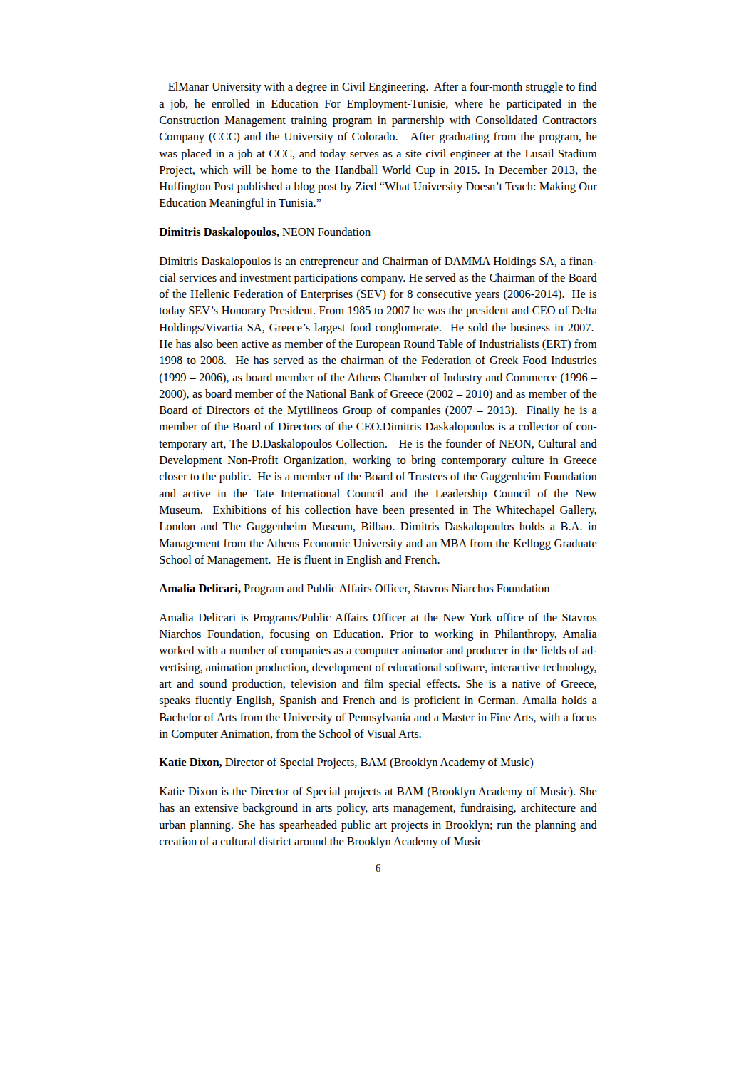– ElManar University with a degree in Civil Engineering. After a four-month struggle to find a job, he enrolled in Education For Employment-Tunisie, where he participated in the Construction Management training program in partnership with Consolidated Contractors Company (CCC) and the University of Colorado. After graduating from the program, he was placed in a job at CCC, and today serves as a site civil engineer at the Lusail Stadium Project, which will be home to the Handball World Cup in 2015. In December 2013, the Huffington Post published a blog post by Zied “What University Doesn’t Teach: Making Our Education Meaningful in Tunisia.”
Dimitris Daskalopoulos, NEON Foundation
Dimitris Daskalopoulos is an entrepreneur and Chairman of DAMMA Holdings SA, a financial services and investment participations company. He served as the Chairman of the Board of the Hellenic Federation of Enterprises (SEV) for 8 consecutive years (2006-2014). He is today SEV’s Honorary President. From 1985 to 2007 he was the president and CEO of Delta Holdings/Vivartia SA, Greece’s largest food conglomerate. He sold the business in 2007. He has also been active as member of the European Round Table of Industrialists (ERT) from 1998 to 2008. He has served as the chairman of the Federation of Greek Food Industries (1999 – 2006), as board member of the Athens Chamber of Industry and Commerce (1996 – 2000), as board member of the National Bank of Greece (2002 – 2010) and as member of the Board of Directors of the Mytilineos Group of companies (2007 – 2013). Finally he is a member of the Board of Directors of the CEO.Dimitris Daskalopoulos is a collector of contemporary art, The D.Daskalopoulos Collection. He is the founder of NEON, Cultural and Development Non-Profit Organization, working to bring contemporary culture in Greece closer to the public. He is a member of the Board of Trustees of the Guggenheim Foundation and active in the Tate International Council and the Leadership Council of the New Museum. Exhibitions of his collection have been presented in The Whitechapel Gallery, London and The Guggenheim Museum, Bilbao. Dimitris Daskalopoulos holds a B.A. in Management from the Athens Economic University and an MBA from the Kellogg Graduate School of Management. He is fluent in English and French.
Amalia Delicari, Program and Public Affairs Officer, Stavros Niarchos Foundation
Amalia Delicari is Programs/Public Affairs Officer at the New York office of the Stavros Niarchos Foundation, focusing on Education. Prior to working in Philanthropy, Amalia worked with a number of companies as a computer animator and producer in the fields of advertising, animation production, development of educational software, interactive technology, art and sound production, television and film special effects. She is a native of Greece, speaks fluently English, Spanish and French and is proficient in German. Amalia holds a Bachelor of Arts from the University of Pennsylvania and a Master in Fine Arts, with a focus in Computer Animation, from the School of Visual Arts.
Katie Dixon, Director of Special Projects, BAM (Brooklyn Academy of Music)
Katie Dixon is the Director of Special projects at BAM (Brooklyn Academy of Music). She has an extensive background in arts policy, arts management, fundraising, architecture and urban planning. She has spearheaded public art projects in Brooklyn; run the planning and creation of a cultural district around the Brooklyn Academy of Music
6